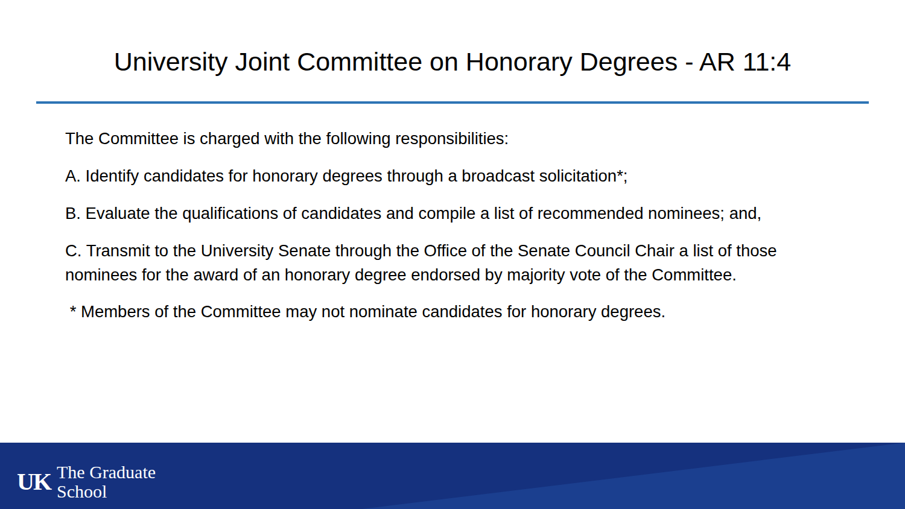University Joint Committee on Honorary Degrees - AR 11:4
The Committee is charged with the following responsibilities:
A. Identify candidates for honorary degrees through a broadcast solicitation*;
B. Evaluate the qualifications of candidates and compile a list of recommended nominees; and,
C. Transmit to the University Senate through the Office of the Senate Council Chair a list of those nominees for the award of an honorary degree endorsed by majority vote of the Committee.
* Members of the Committee may not nominate candidates for honorary degrees.
UK The Graduate
School